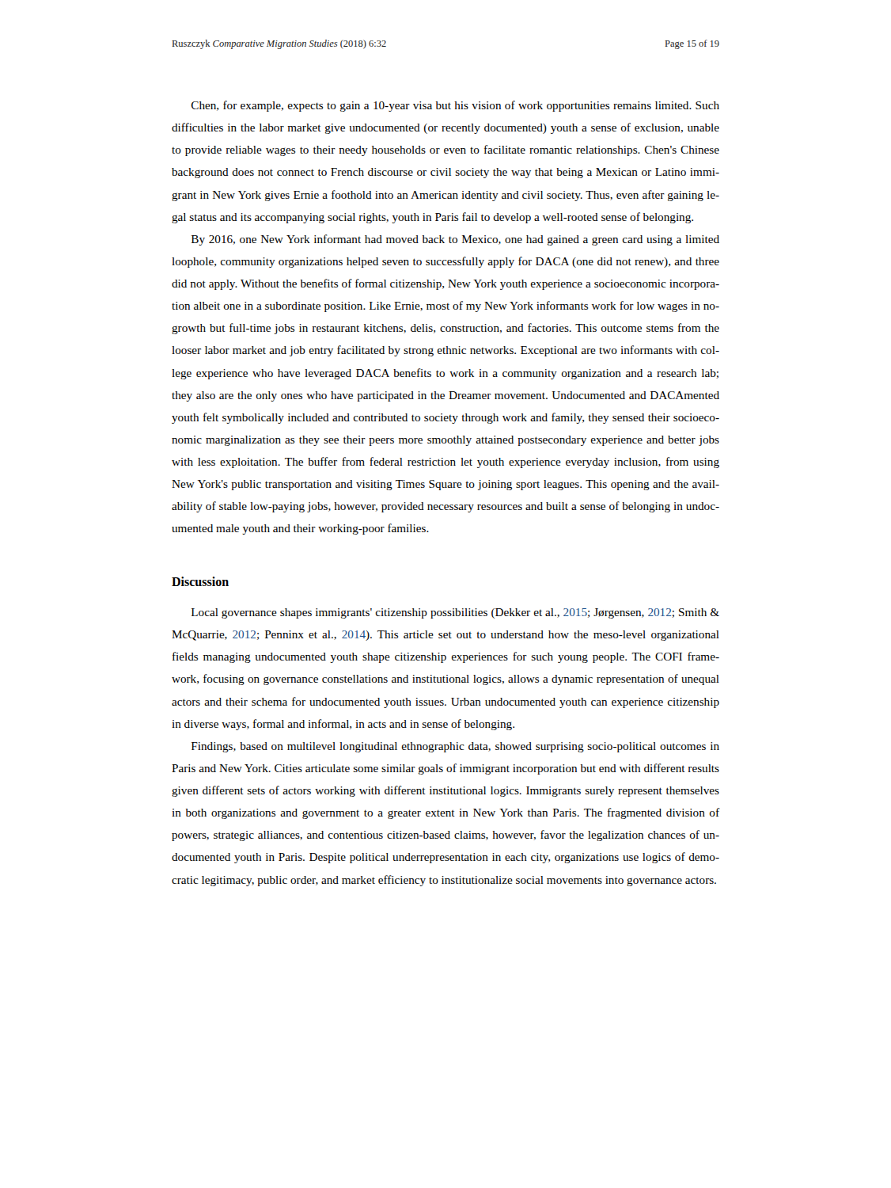Ruszczyk Comparative Migration Studies (2018) 6:32
Page 15 of 19
Chen, for example, expects to gain a 10-year visa but his vision of work opportunities remains limited. Such difficulties in the labor market give undocumented (or recently documented) youth a sense of exclusion, unable to provide reliable wages to their needy households or even to facilitate romantic relationships. Chen's Chinese background does not connect to French discourse or civil society the way that being a Mexican or Latino immigrant in New York gives Ernie a foothold into an American identity and civil society. Thus, even after gaining legal status and its accompanying social rights, youth in Paris fail to develop a well-rooted sense of belonging.
By 2016, one New York informant had moved back to Mexico, one had gained a green card using a limited loophole, community organizations helped seven to successfully apply for DACA (one did not renew), and three did not apply. Without the benefits of formal citizenship, New York youth experience a socioeconomic incorporation albeit one in a subordinate position. Like Ernie, most of my New York informants work for low wages in no-growth but full-time jobs in restaurant kitchens, delis, construction, and factories. This outcome stems from the looser labor market and job entry facilitated by strong ethnic networks. Exceptional are two informants with college experience who have leveraged DACA benefits to work in a community organization and a research lab; they also are the only ones who have participated in the Dreamer movement. Undocumented and DACAmented youth felt symbolically included and contributed to society through work and family, they sensed their socioeconomic marginalization as they see their peers more smoothly attained postsecondary experience and better jobs with less exploitation. The buffer from federal restriction let youth experience everyday inclusion, from using New York's public transportation and visiting Times Square to joining sport leagues. This opening and the availability of stable low-paying jobs, however, provided necessary resources and built a sense of belonging in undocumented male youth and their working-poor families.
Discussion
Local governance shapes immigrants' citizenship possibilities (Dekker et al., 2015; Jørgensen, 2012; Smith & McQuarrie, 2012; Penninx et al., 2014). This article set out to understand how the meso-level organizational fields managing undocumented youth shape citizenship experiences for such young people. The COFI framework, focusing on governance constellations and institutional logics, allows a dynamic representation of unequal actors and their schema for undocumented youth issues. Urban undocumented youth can experience citizenship in diverse ways, formal and informal, in acts and in sense of belonging.
Findings, based on multilevel longitudinal ethnographic data, showed surprising socio-political outcomes in Paris and New York. Cities articulate some similar goals of immigrant incorporation but end with different results given different sets of actors working with different institutional logics. Immigrants surely represent themselves in both organizations and government to a greater extent in New York than Paris. The fragmented division of powers, strategic alliances, and contentious citizen-based claims, however, favor the legalization chances of undocumented youth in Paris. Despite political underrepresentation in each city, organizations use logics of democratic legitimacy, public order, and market efficiency to institutionalize social movements into governance actors.